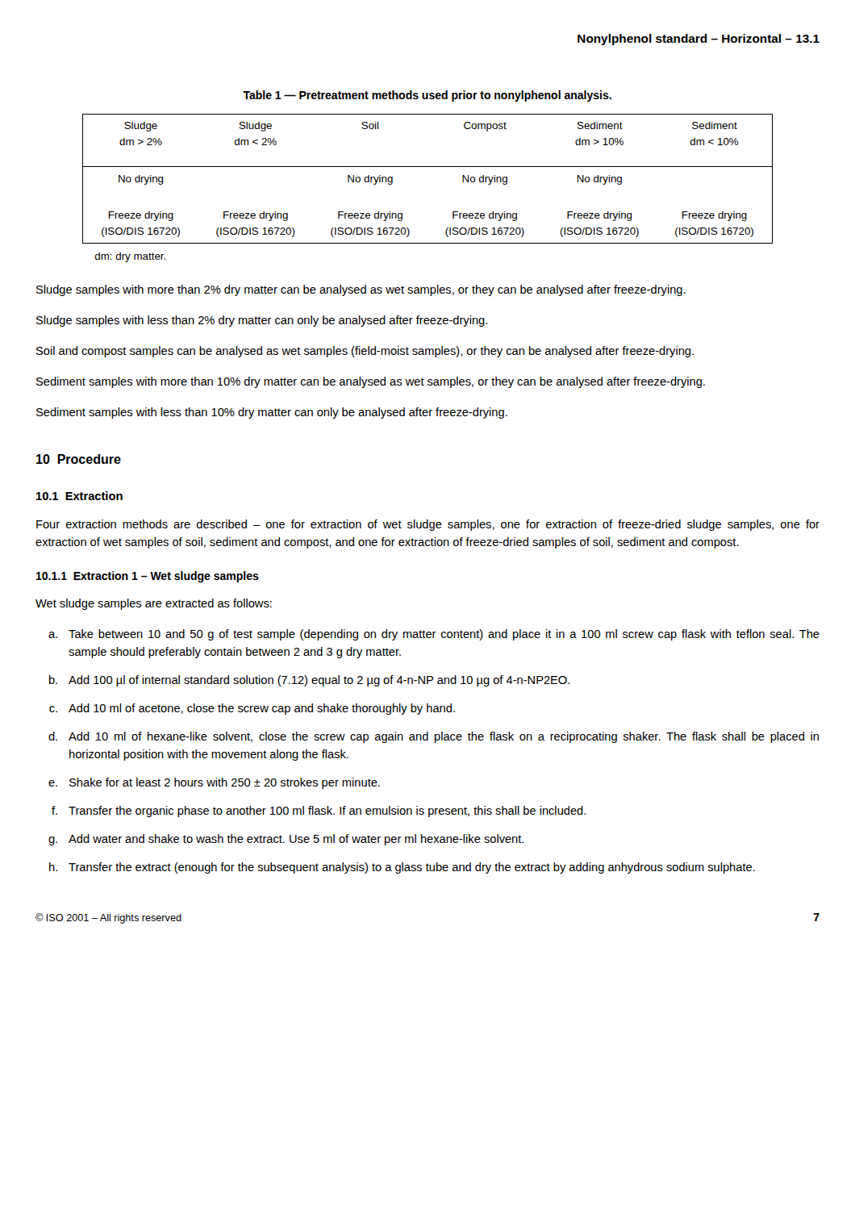Nonylphenol standard – Horizontal – 13.1
Table 1 — Pretreatment methods used prior to nonylphenol analysis.
| Sludge dm > 2% | Sludge dm < 2% | Soil | Compost | Sediment dm > 10% | Sediment dm < 10% |
| No drying | | No drying | No drying | No drying | |
| Freeze drying (ISO/DIS 16720) | Freeze drying (ISO/DIS 16720) | Freeze drying (ISO/DIS 16720) | Freeze drying (ISO/DIS 16720) | Freeze drying (ISO/DIS 16720) | Freeze drying (ISO/DIS 16720) |
dm: dry matter.
Sludge samples with more than 2% dry matter can be analysed as wet samples, or they can be analysed after freeze-drying.
Sludge samples with less than 2% dry matter can only be analysed after freeze-drying.
Soil and compost samples can be analysed as wet samples (field-moist samples), or they can be analysed after freeze-drying.
Sediment samples with more than 10% dry matter can be analysed as wet samples, or they can be analysed after freeze-drying.
Sediment samples with less than 10% dry matter can only be analysed after freeze-drying.
10 Procedure
10.1 Extraction
Four extraction methods are described – one for extraction of wet sludge samples, one for extraction of freeze-dried sludge samples, one for extraction of wet samples of soil, sediment and compost, and one for extraction of freeze-dried samples of soil, sediment and compost.
10.1.1 Extraction 1 – Wet sludge samples
Wet sludge samples are extracted as follows:
Take between 10 and 50 g of test sample (depending on dry matter content) and place it in a 100 ml screw cap flask with teflon seal. The sample should preferably contain between 2 and 3 g dry matter.
Add 100 µl of internal standard solution (7.12) equal to 2 µg of 4-n-NP and 10 µg of 4-n-NP2EO.
Add 10 ml of acetone, close the screw cap and shake thoroughly by hand.
Add 10 ml of hexane-like solvent, close the screw cap again and place the flask on a reciprocating shaker. The flask shall be placed in horizontal position with the movement along the flask.
Shake for at least 2 hours with 250 ± 20 strokes per minute.
Transfer the organic phase to another 100 ml flask. If an emulsion is present, this shall be included.
Add water and shake to wash the extract. Use 5 ml of water per ml hexane-like solvent.
Transfer the extract (enough for the subsequent analysis) to a glass tube and dry the extract by adding anhydrous sodium sulphate.
© ISO 2001 – All rights reserved 7